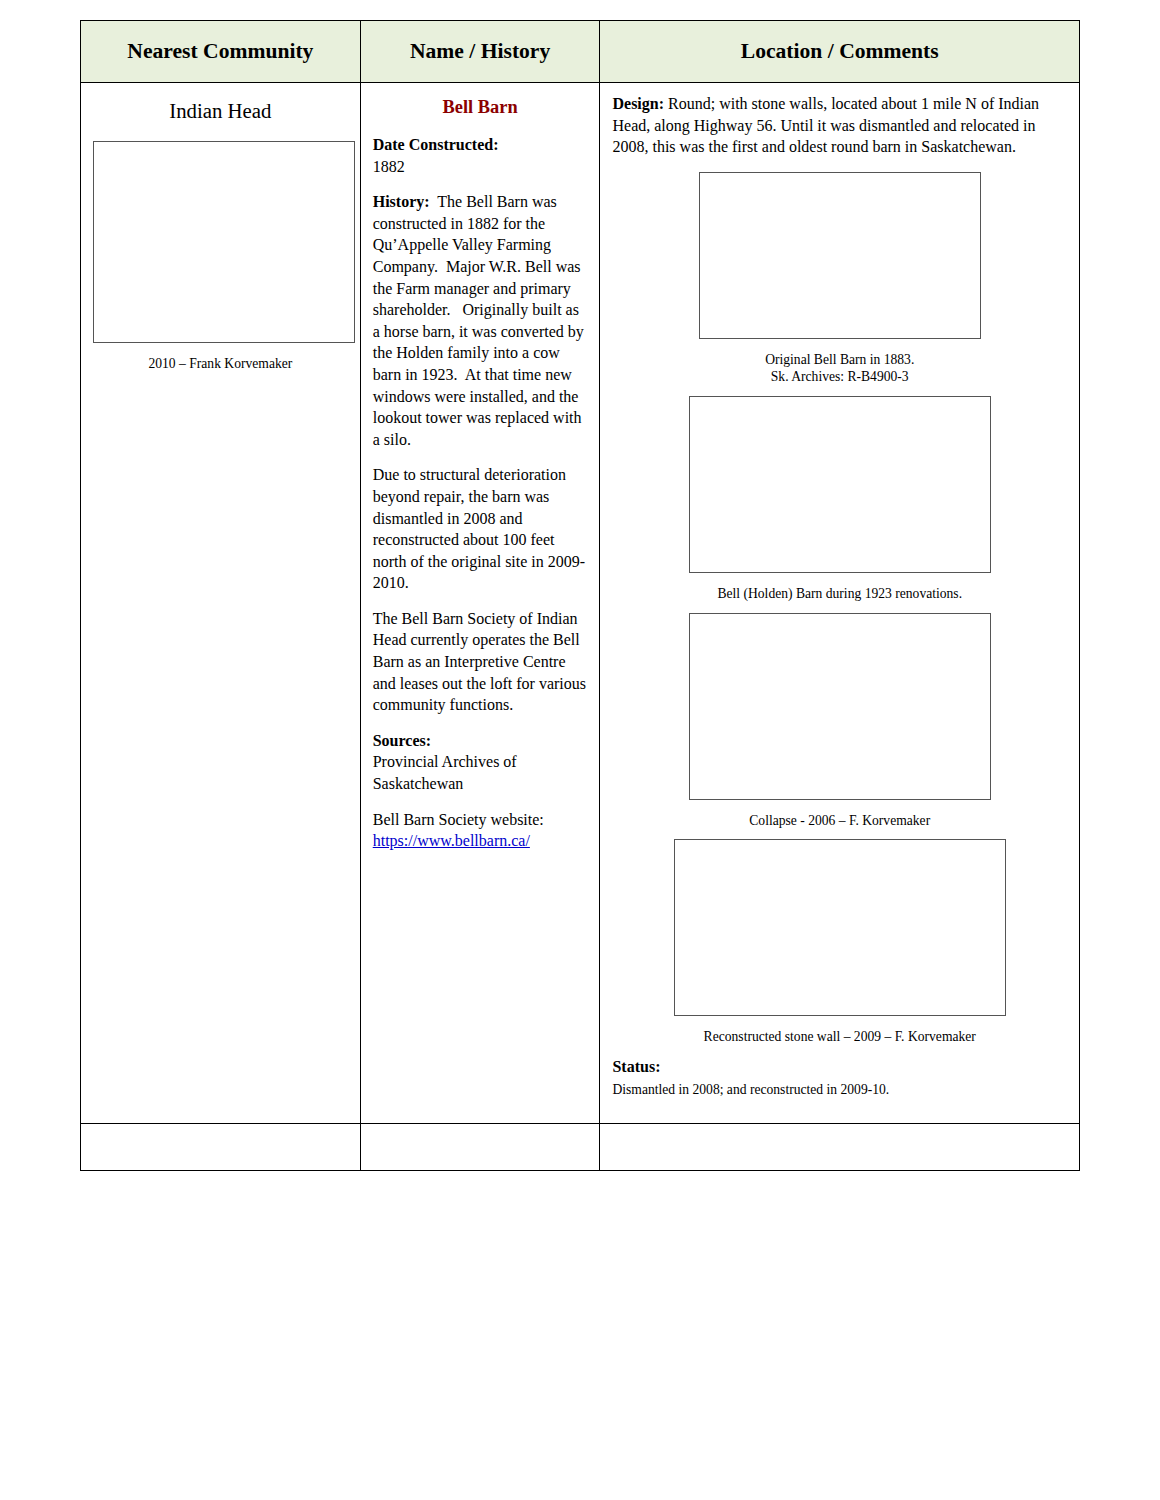| Nearest Community | Name / History | Location / Comments |
| --- | --- | --- |
| Indian Head 2010 – Frank Korvemaker | Bell Barn Date Constructed: 1882 History: The Bell Barn was constructed in 1882 for the Qu’Appelle Valley Farming Company. Major W.R. Bell was the Farm manager and primary shareholder. Originally built as a horse barn, it was converted by the Holden family into a cow barn in 1923. At that time new windows were installed, and the lookout tower was replaced with a silo. Due to structural deterioration beyond repair, the barn was dismantled in 2008 and reconstructed about 100 feet north of the original site in 2009-2010. The Bell Barn Society of Indian Head currently operates the Bell Barn as an Interpretive Centre and leases out the loft for various community functions. Sources: Provincial Archives of Saskatchewan Bell Barn Society website: https://www.bellbarn.ca/ | Design: Round; with stone walls, located about 1 mile N of Indian Head, along Highway 56. Until it was dismantled and relocated in 2008, this was the first and oldest round barn in Saskatchewan. Original Bell Barn in 1883. Sk. Archives: R-B4900-3 Bell (Holden) Barn during 1923 renovations. Collapse - 2006 – F. Korvemaker Reconstructed stone wall – 2009 – F. Korvemaker Status: Dismantled in 2008; and reconstructed in 2009-10. |